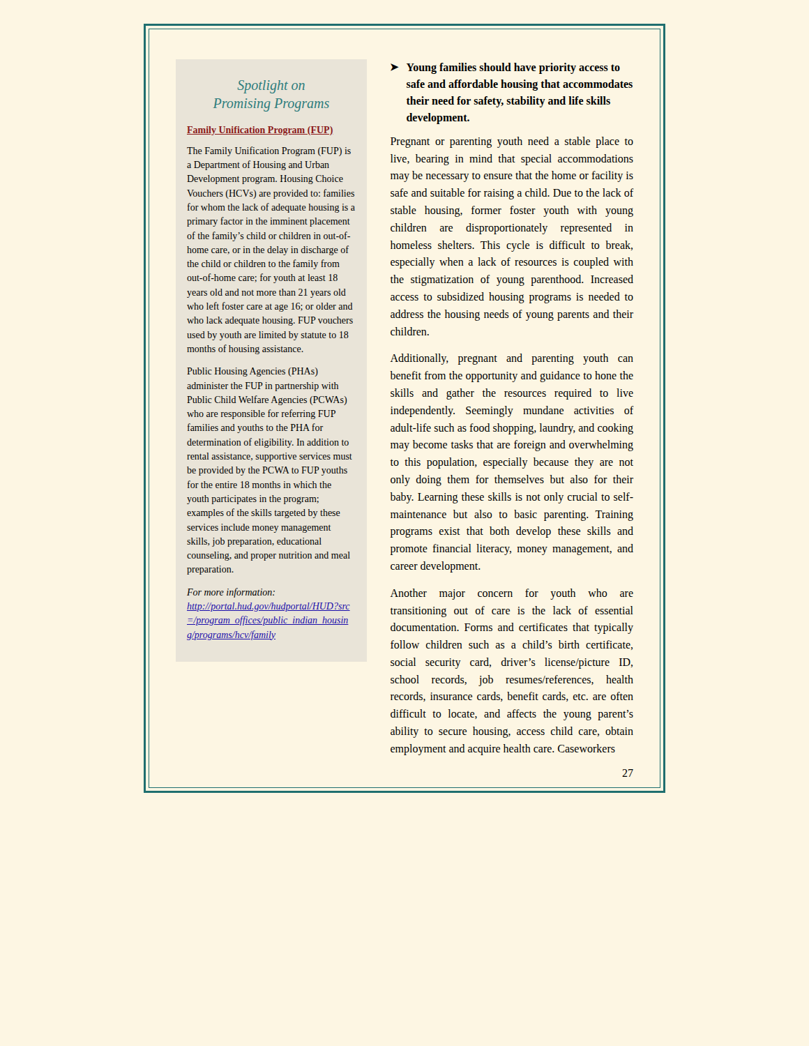Spotlight on
Promising Programs
Family Unification Program (FUP)
The Family Unification Program (FUP) is a Department of Housing and Urban Development program. Housing Choice Vouchers (HCVs) are provided to: families for whom the lack of adequate housing is a primary factor in the imminent placement of the family’s child or children in out-of-home care, or in the delay in discharge of the child or children to the family from out-of-home care; for youth at least 18 years old and not more than 21 years old who left foster care at age 16; or older and who lack adequate housing. FUP vouchers used by youth are limited by statute to 18 months of housing assistance.
Public Housing Agencies (PHAs) administer the FUP in partnership with Public Child Welfare Agencies (PCWAs) who are responsible for referring FUP families and youths to the PHA for determination of eligibility. In addition to rental assistance, supportive services must be provided by the PCWA to FUP youths for the entire 18 months in which the youth participates in the program; examples of the skills targeted by these services include money management skills, job preparation, educational counseling, and proper nutrition and meal preparation.
For more information:
http://portal.hud.gov/hudportal/HUD?src=/program_offices/public_indian_housing/programs/hcv/family
➤ Young families should have priority access to safe and affordable housing that accommodates their need for safety, stability and life skills development.
Pregnant or parenting youth need a stable place to live, bearing in mind that special accommodations may be necessary to ensure that the home or facility is safe and suitable for raising a child. Due to the lack of stable housing, former foster youth with young children are disproportionately represented in homeless shelters. This cycle is difficult to break, especially when a lack of resources is coupled with the stigmatization of young parenthood. Increased access to subsidized housing programs is needed to address the housing needs of young parents and their children.
Additionally, pregnant and parenting youth can benefit from the opportunity and guidance to hone the skills and gather the resources required to live independently. Seemingly mundane activities of adult-life such as food shopping, laundry, and cooking may become tasks that are foreign and overwhelming to this population, especially because they are not only doing them for themselves but also for their baby. Learning these skills is not only crucial to self-maintenance but also to basic parenting. Training programs exist that both develop these skills and promote financial literacy, money management, and career development.
Another major concern for youth who are transitioning out of care is the lack of essential documentation. Forms and certificates that typically follow children such as a child’s birth certificate, social security card, driver’s license/picture ID, school records, job resumes/references, health records, insurance cards, benefit cards, etc. are often difficult to locate, and affects the young parent’s ability to secure housing, access child care, obtain employment and acquire health care. Caseworkers
27